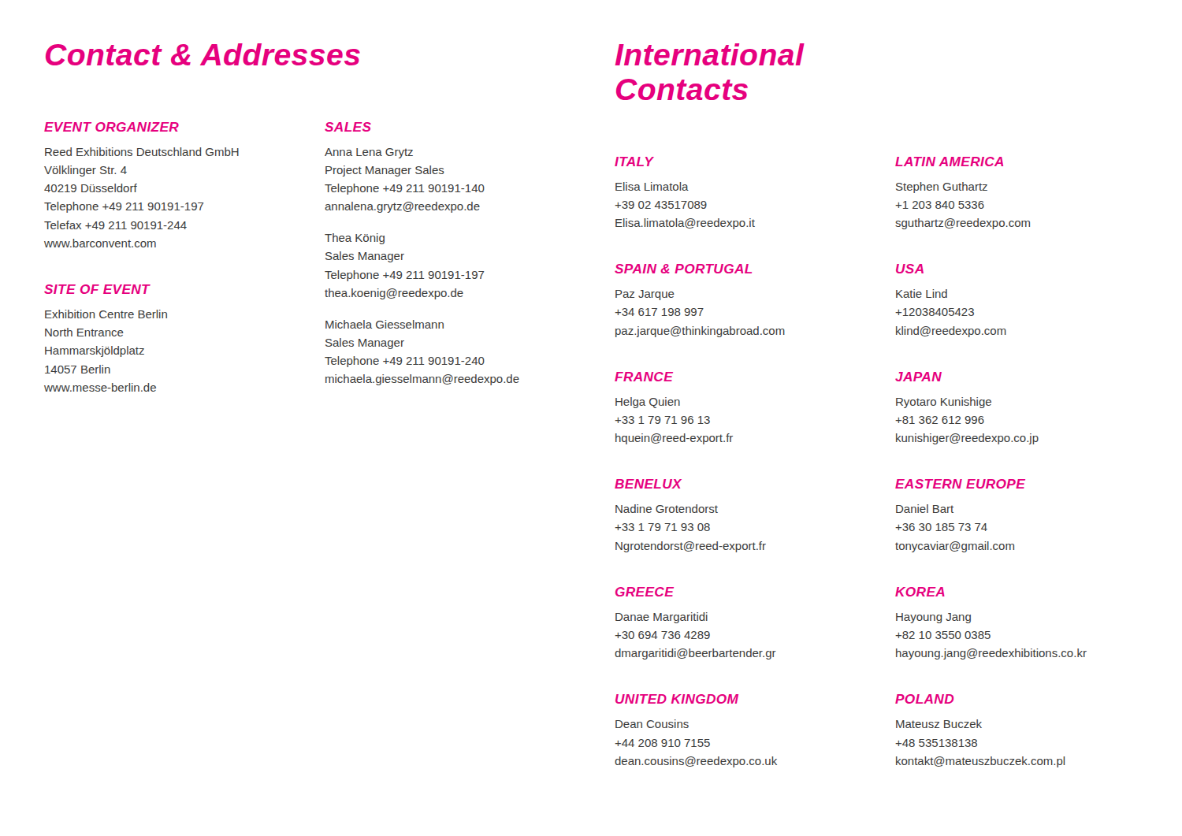Contact & Addresses
Event Organizer
Reed Exhibitions Deutschland GmbH
Völklinger Str. 4
40219 Düsseldorf
Telephone +49 211 90191-197
Telefax +49 211 90191-244
www.barconvent.com
Site of Event
Exhibition Centre Berlin
North Entrance
Hammarskjöldplatz
14057 Berlin
www.messe-berlin.de
Sales
Anna Lena Grytz
Project Manager Sales
Telephone +49 211 90191-140
annalena.grytz@reedexpo.de
Thea König
Sales Manager
Telephone +49 211 90191-197
thea.koenig@reedexpo.de
Michaela Giesselmann
Sales Manager
Telephone +49 211 90191-240
michaela.giesselmann@reedexpo.de
International
Contacts
Italy
Elisa Limatola
+39 02 43517089
Elisa.limatola@reedexpo.it
Spain & Portugal
Paz Jarque
+34 617 198 997
paz.jarque@thinkingabroad.com
France
Helga Quien
+33 1 79 71 96 13
hquein@reed-export.fr
Benelux
Nadine Grotendorst
+33 1 79 71 93 08
Ngrotendorst@reed-export.fr
Greece
Danae Margaritidi
+30 694 736 4289
dmargaritidi@beerbartender.gr
United Kingdom
Dean Cousins
+44 208 910 7155
dean.cousins@reedexpo.co.uk
Latin America
Stephen Guthartz
+1 203 840 5336
sguthartz@reedexpo.com
USA
Katie Lind
+12038405423
klind@reedexpo.com
Japan
Ryotaro Kunishige
+81 362 612 996
kunishiger@reedexpo.co.jp
Eastern Europe
Daniel Bart
+36 30 185 73 74
tonycaviar@gmail.com
Korea
Hayoung Jang
+82 10 3550 0385
hayoung.jang@reedexhibitions.co.kr
Poland
Mateusz Buczek
+48 535138138
kontakt@mateuszbuczek.com.pl